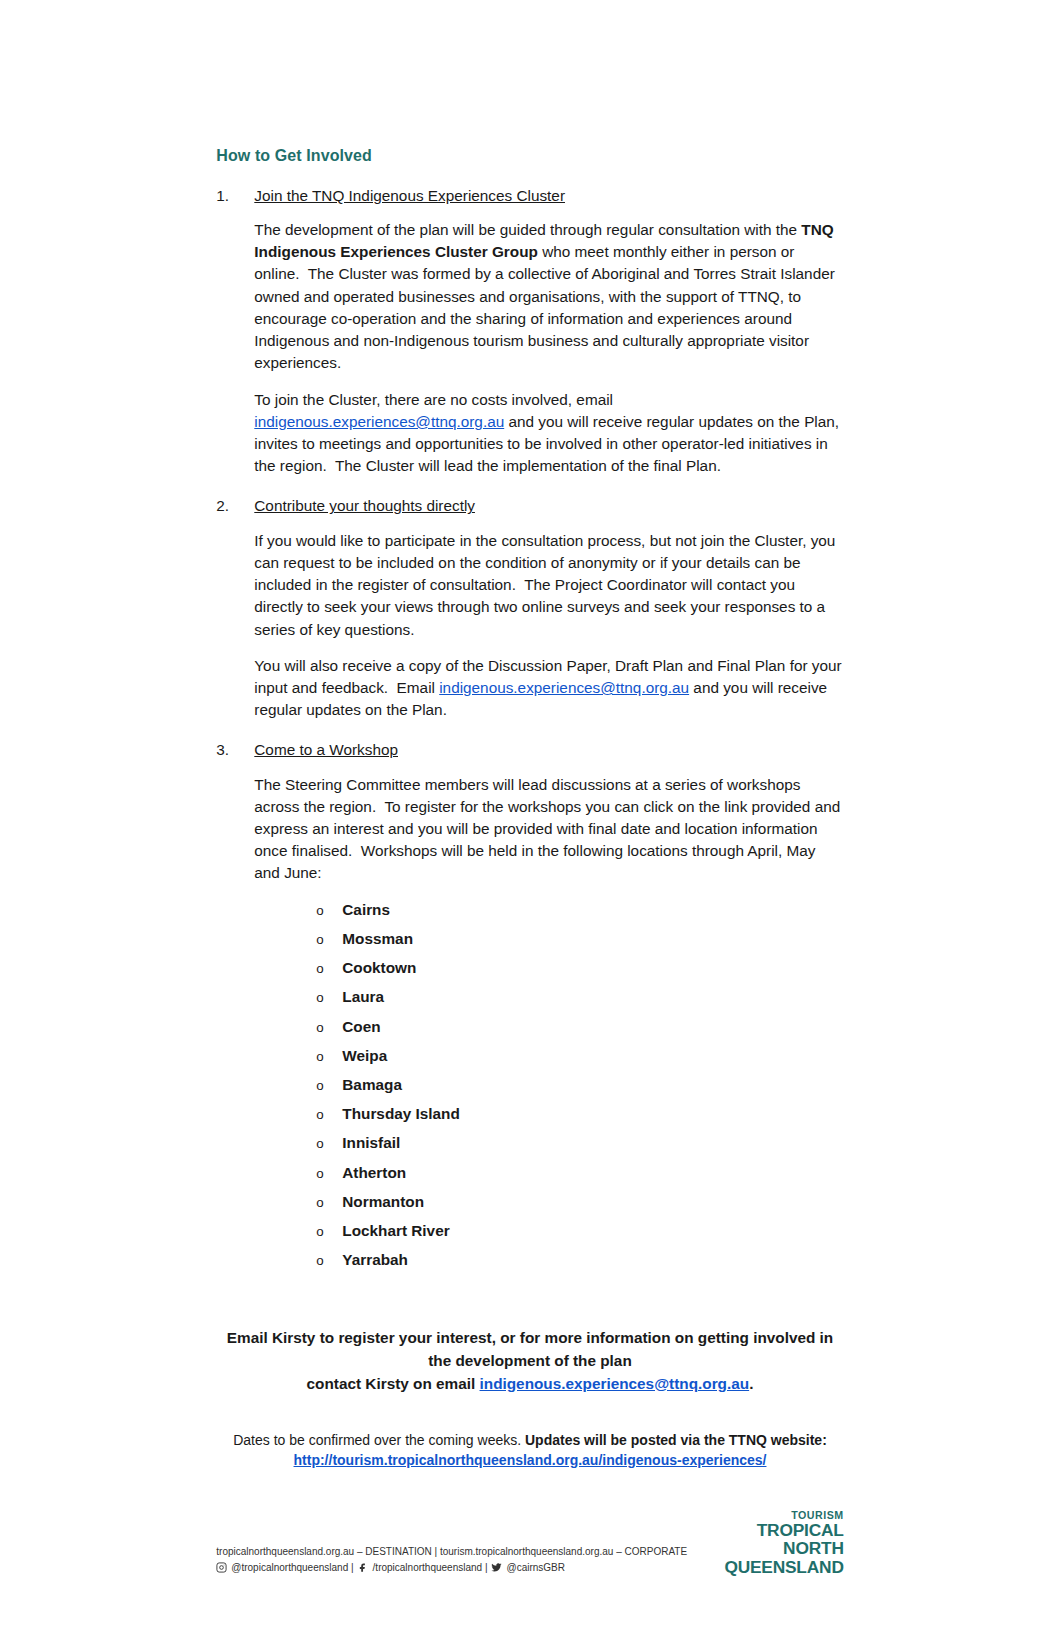How to Get Involved
1. Join the TNQ Indigenous Experiences Cluster
The development of the plan will be guided through regular consultation with the TNQ Indigenous Experiences Cluster Group who meet monthly either in person or online. The Cluster was formed by a collective of Aboriginal and Torres Strait Islander owned and operated businesses and organisations, with the support of TTNQ, to encourage co-operation and the sharing of information and experiences around Indigenous and non-Indigenous tourism business and culturally appropriate visitor experiences.
To join the Cluster, there are no costs involved, email indigenous.experiences@ttnq.org.au and you will receive regular updates on the Plan, invites to meetings and opportunities to be involved in other operator-led initiatives in the region. The Cluster will lead the implementation of the final Plan.
2. Contribute your thoughts directly
If you would like to participate in the consultation process, but not join the Cluster, you can request to be included on the condition of anonymity or if your details can be included in the register of consultation. The Project Coordinator will contact you directly to seek your views through two online surveys and seek your responses to a series of key questions.
You will also receive a copy of the Discussion Paper, Draft Plan and Final Plan for your input and feedback. Email indigenous.experiences@ttnq.org.au and you will receive regular updates on the Plan.
3. Come to a Workshop
The Steering Committee members will lead discussions at a series of workshops across the region. To register for the workshops you can click on the link provided and express an interest and you will be provided with final date and location information once finalised. Workshops will be held in the following locations through April, May and June:
oCairns
oMossman
oCooktown
oLaura
oCoen
oWeipa
oBamaga
oThursday Island
oInnisfail
oAtherton
oNormanton
oLockhart River
oYarrabah
Email Kirsty to register your interest, or for more information on getting involved in the development of the plan
contact Kirsty on email indigenous.experiences@ttnq.org.au.
Dates to be confirmed over the coming weeks. Updates will be posted via the TTNQ website:
http://tourism.tropicalnorthqueensland.org.au/indigenous-experiences/
tropicalnorthqueensland.org.au – DESTINATION | tourism.tropicalnorthqueensland.org.au – CORPORATE
@tropicalnorthqueensland | /tropicalnorthqueensland | @cairnsGBR
TOURISM
TROPICAL
NORTH
QUEENSLAND